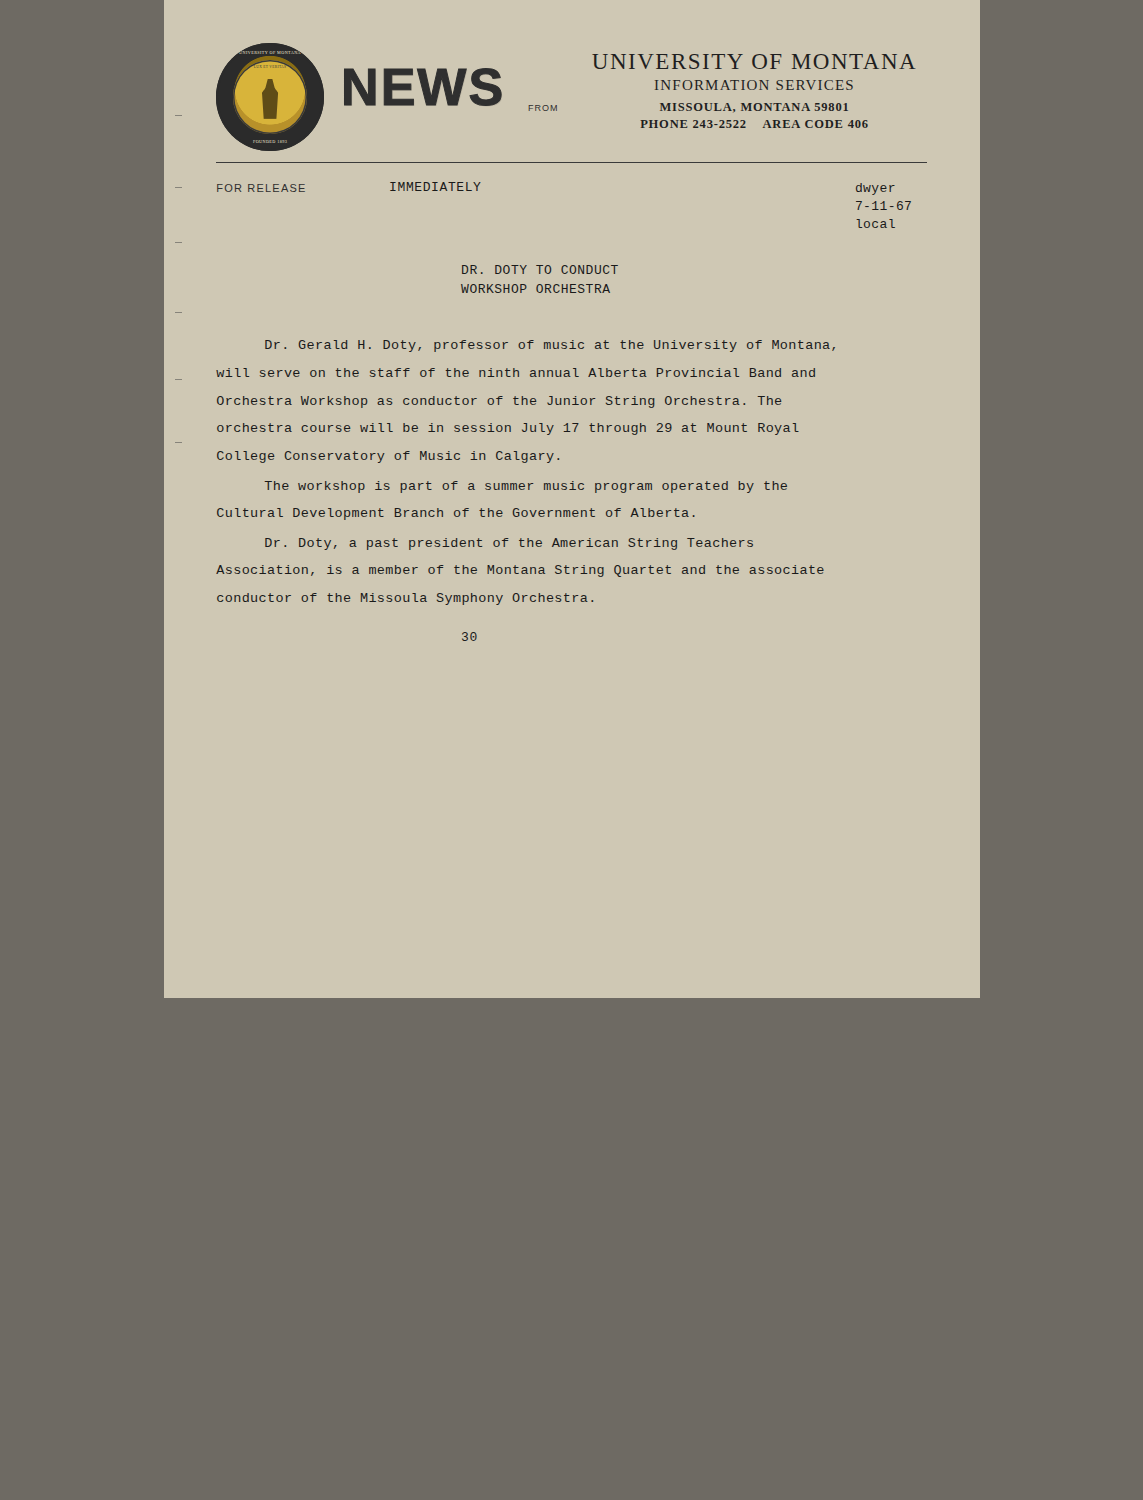LUX ET VERITAS
NEWS
FROM
UNIVERSITY OF MONTANA
INFORMATION SERVICES
MISSOULA, MONTANA 59801
PHONE 243-2522 AREA CODE 406
FOR RELEASE
IMMEDIATELY
dwyer
7-11-67
local
DR. DOTY TO CONDUCT
WORKSHOP ORCHESTRA
Dr. Gerald H. Doty, professor of music at the University of Montana, will serve on the staff of the ninth annual Alberta Provincial Band and Orchestra Workshop as conductor of the Junior String Orchestra. The orchestra course will be in session July 17 through 29 at Mount Royal College Conservatory of Music in Calgary.
The workshop is part of a summer music program operated by the Cultural Development Branch of the Government of Alberta.
Dr. Doty, a past president of the American String Teachers Association, is a member of the Montana String Quartet and the associate conductor of the Missoula Symphony Orchestra.
30